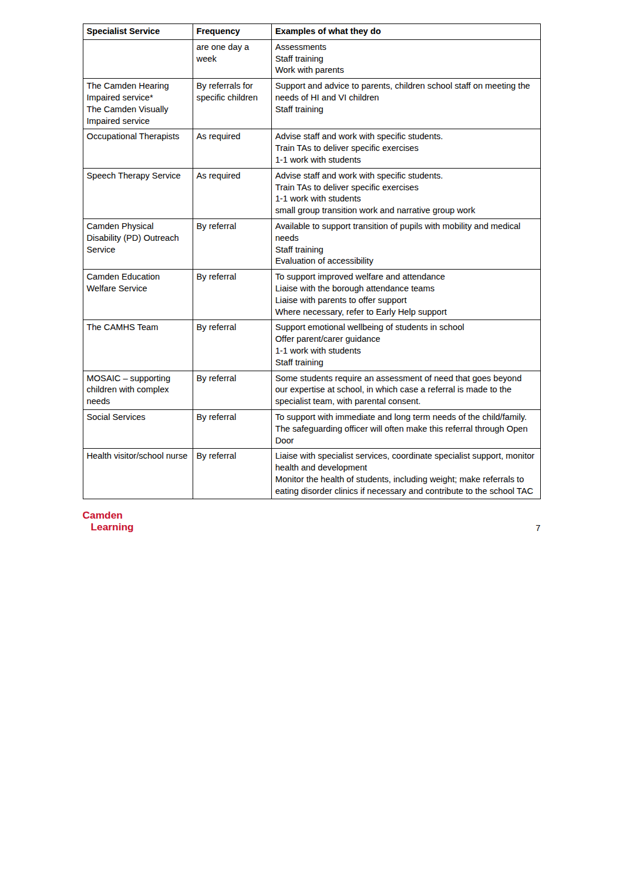| Specialist Service | Frequency | Examples of what they do |
| --- | --- | --- |
| | are one day a week | Assessments Staff training Work with parents |
| The Camden Hearing Impaired service* The Camden Visually Impaired service | By referrals for specific children | Support and advice to parents, children school staff on meeting the needs of HI and VI children Staff training |
| Occupational Therapists | As required | Advise staff and work with specific students. Train TAs to deliver specific exercises 1-1 work with students |
| Speech Therapy Service | As required | Advise staff and work with specific students. Train TAs to deliver specific exercises 1-1 work with students small group transition work and narrative group work |
| Camden Physical Disability (PD) Outreach Service | By referral | Available to support transition of pupils with mobility and medical needs Staff training Evaluation of accessibility |
| Camden Education Welfare Service | By referral | To support improved welfare and attendance Liaise with the borough attendance teams Liaise with parents to offer support Where necessary, refer to Early Help support |
| The CAMHS Team | By referral | Support emotional wellbeing of students in school Offer parent/carer guidance 1-1 work with students Staff training |
| MOSAIC – supporting children with complex needs | By referral | Some students require an assessment of need that goes beyond our expertise at school, in which case a referral is made to the specialist team, with parental consent. |
| Social Services | By referral | To support with immediate and long term needs of the child/family. The safeguarding officer will often make this referral through Open Door |
| Health visitor/school nurse | By referral | Liaise with specialist services, coordinate specialist support, monitor health and development Monitor the health of students, including weight; make referrals to eating disorder clinics if necessary and contribute to the school TAC |
Camden Learning
7